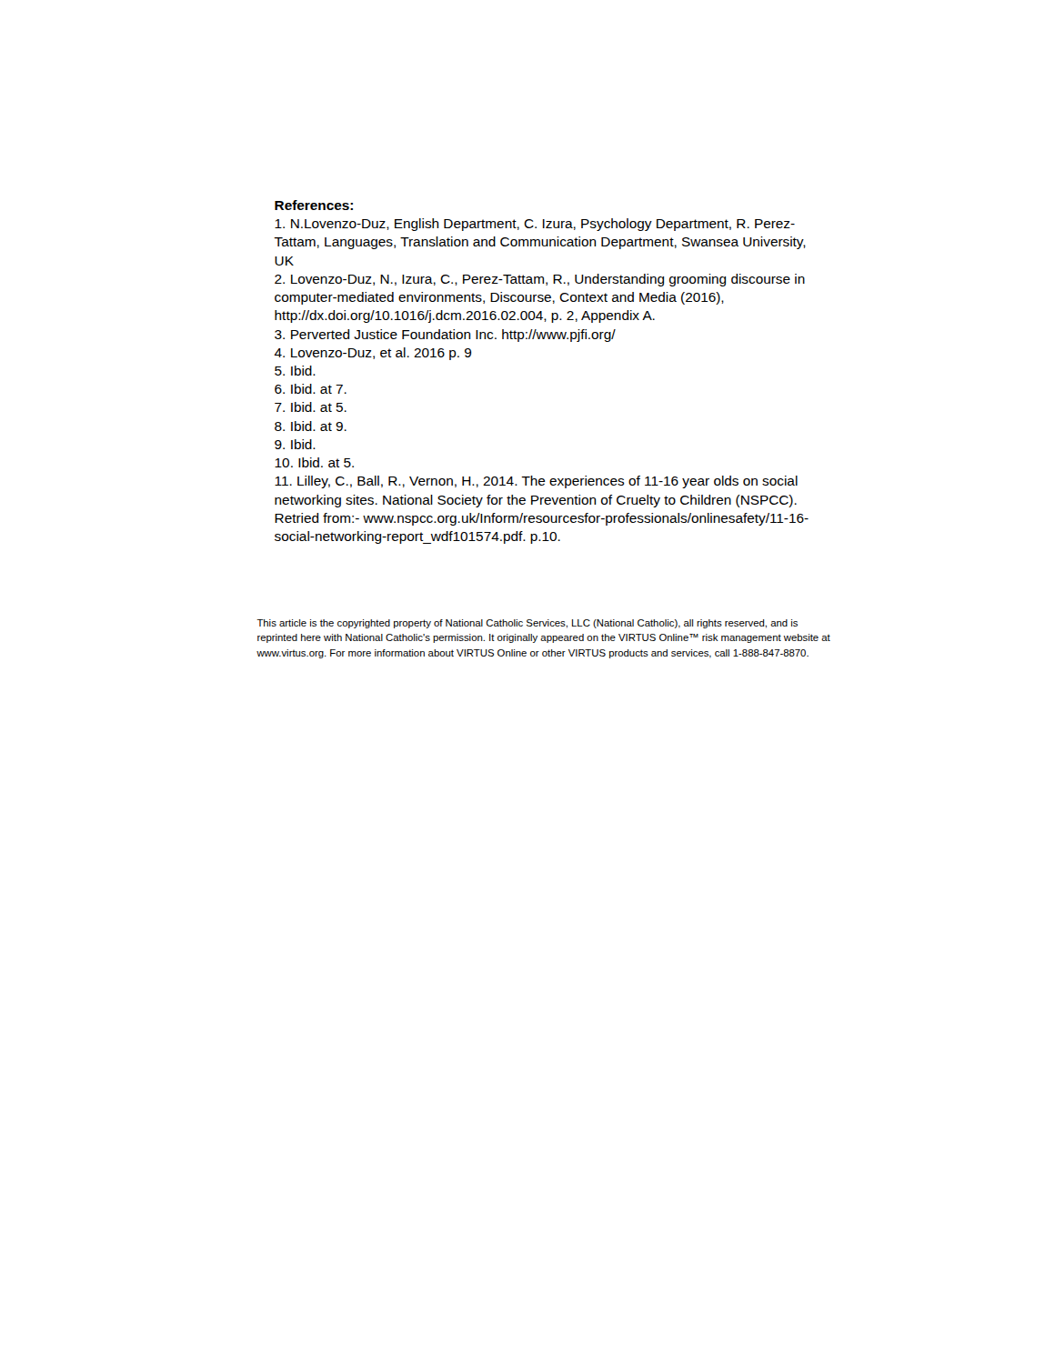References:
1. N.Lovenzo-Duz, English Department, C. Izura, Psychology Department, R. Perez-Tattam, Languages, Translation and Communication Department, Swansea University, UK
2. Lovenzo-Duz, N., Izura, C., Perez-Tattam, R., Understanding grooming discourse in computer-mediated environments, Discourse, Context and Media (2016), http://dx.doi.org/10.1016/j.dcm.2016.02.004, p. 2, Appendix A.
3. Perverted Justice Foundation Inc. http://www.pjfi.org/
4. Lovenzo-Duz, et al. 2016 p. 9
5. Ibid.
6. Ibid. at 7.
7. Ibid. at 5.
8. Ibid. at 9.
9. Ibid.
10. Ibid. at 5.
11. Lilley, C., Ball, R., Vernon, H., 2014. The experiences of 11-16 year olds on social networking sites. National Society for the Prevention of Cruelty to Children (NSPCC). Retried from:- www.nspcc.org.uk/Inform/resourcesfor-professionals/onlinesafety/11-16-social-networking-report_wdf101574.pdf. p.10.
This article is the copyrighted property of National Catholic Services, LLC (National Catholic), all rights reserved, and is reprinted here with National Catholic's permission. It originally appeared on the VIRTUS Online™ risk management website at www.virtus.org. For more information about VIRTUS Online or other VIRTUS products and services, call 1-888-847-8870.